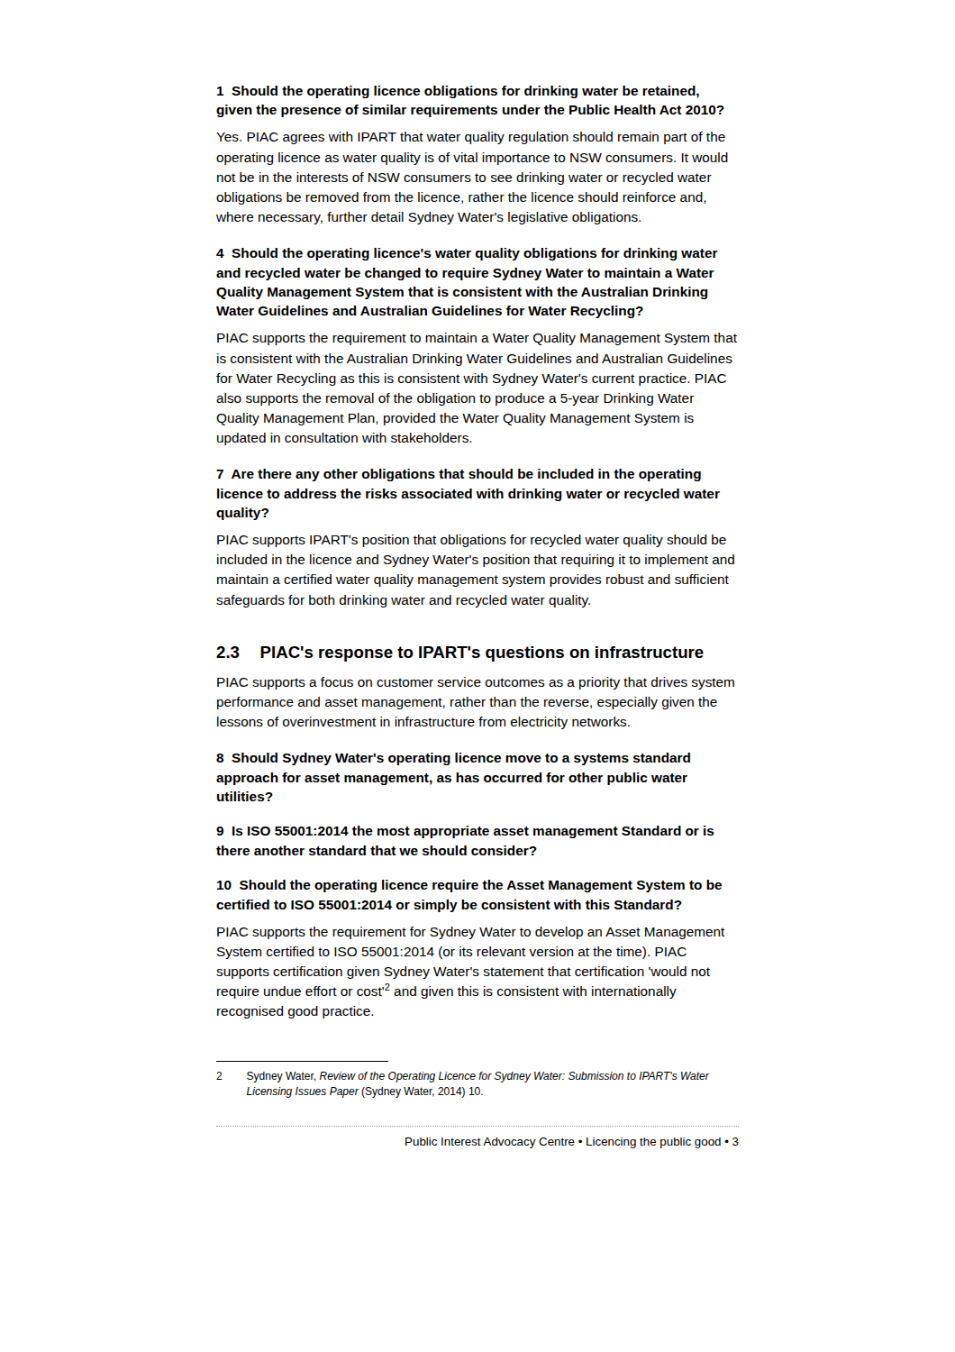1 Should the operating licence obligations for drinking water be retained, given the presence of similar requirements under the Public Health Act 2010?
Yes. PIAC agrees with IPART that water quality regulation should remain part of the operating licence as water quality is of vital importance to NSW consumers. It would not be in the interests of NSW consumers to see drinking water or recycled water obligations be removed from the licence, rather the licence should reinforce and, where necessary, further detail Sydney Water's legislative obligations.
4 Should the operating licence's water quality obligations for drinking water and recycled water be changed to require Sydney Water to maintain a Water Quality Management System that is consistent with the Australian Drinking Water Guidelines and Australian Guidelines for Water Recycling?
PIAC supports the requirement to maintain a Water Quality Management System that is consistent with the Australian Drinking Water Guidelines and Australian Guidelines for Water Recycling as this is consistent with Sydney Water's current practice. PIAC also supports the removal of the obligation to produce a 5-year Drinking Water Quality Management Plan, provided the Water Quality Management System is updated in consultation with stakeholders.
7 Are there any other obligations that should be included in the operating licence to address the risks associated with drinking water or recycled water quality?
PIAC supports IPART's position that obligations for recycled water quality should be included in the licence and Sydney Water's position that requiring it to implement and maintain a certified water quality management system provides robust and sufficient safeguards for both drinking water and recycled water quality.
2.3 PIAC's response to IPART's questions on infrastructure
PIAC supports a focus on customer service outcomes as a priority that drives system performance and asset management, rather than the reverse, especially given the lessons of overinvestment in infrastructure from electricity networks.
8 Should Sydney Water's operating licence move to a systems standard approach for asset management, as has occurred for other public water utilities?
9 Is ISO 55001:2014 the most appropriate asset management Standard or is there another standard that we should consider?
10 Should the operating licence require the Asset Management System to be certified to ISO 55001:2014 or simply be consistent with this Standard?
PIAC supports the requirement for Sydney Water to develop an Asset Management System certified to ISO 55001:2014 (or its relevant version at the time). PIAC supports certification given Sydney Water's statement that certification 'would not require undue effort or cost'2 and given this is consistent with internationally recognised good practice.
2
Sydney Water, Review of the Operating Licence for Sydney Water: Submission to IPART's Water Licensing Issues Paper (Sydney Water, 2014) 10.
Public Interest Advocacy Centre • Licencing the public good • 3